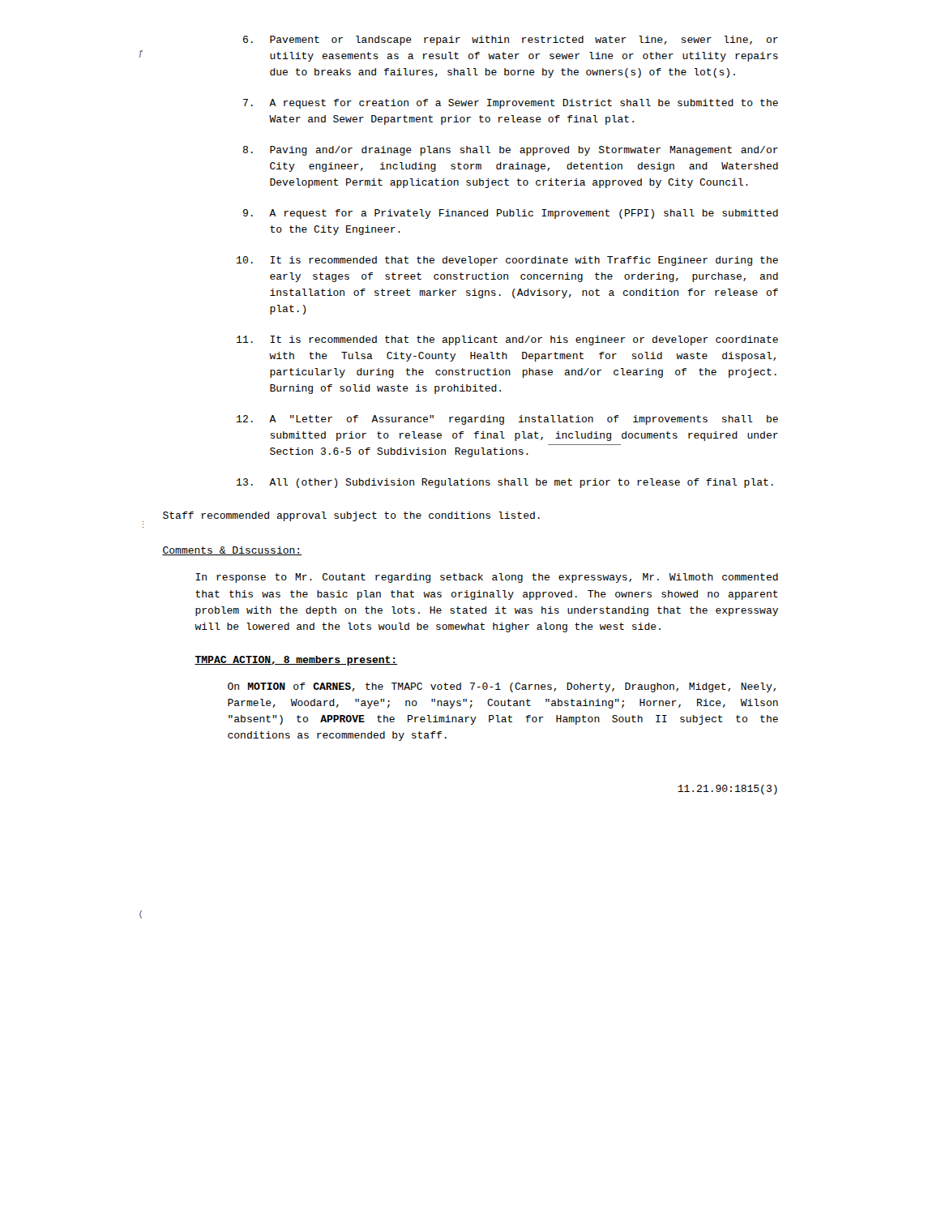ƒ ⋮ (
6. Pavement or landscape repair within restricted water line, sewer line, or utility easements as a result of water or sewer line or other utility repairs due to breaks and failures, shall be borne by the owners(s) of the lot(s).
7. A request for creation of a Sewer Improvement District shall be submitted to the Water and Sewer Department prior to release of final plat.
8. Paving and/or drainage plans shall be approved by Stormwater Management and/or City engineer, including storm drainage, detention design and Watershed Development Permit application subject to criteria approved by City Council.
9. A request for a Privately Financed Public Improvement (PFPI) shall be submitted to the City Engineer.
10. It is recommended that the developer coordinate with Traffic Engineer during the early stages of street construction concerning the ordering, purchase, and installation of street marker signs. (Advisory, not a condition for release of plat.)
11. It is recommended that the applicant and/or his engineer or developer coordinate with the Tulsa City-County Health Department for solid waste disposal, particularly during the construction phase and/or clearing of the project. Burning of solid waste is prohibited.
12. A "Letter of Assurance" regarding installation of improvements shall be submitted prior to release of final plat, including documents required under Section 3.6-5 of Subdivision Regulations.
13. All (other) Subdivision Regulations shall be met prior to release of final plat.
Staff recommended approval subject to the conditions listed.
Comments & Discussion:
In response to Mr. Coutant regarding setback along the expressways, Mr. Wilmoth commented that this was the basic plan that was originally approved. The owners showed no apparent problem with the depth on the lots. He stated it was his understanding that the expressway will be lowered and the lots would be somewhat higher along the west side.
TMPAC ACTION, 8 members present:
On MOTION of CARNES, the TMAPC voted 7-0-1 (Carnes, Doherty, Draughon, Midget, Neely, Parmele, Woodard, "aye"; no "nays"; Coutant "abstaining"; Horner, Rice, Wilson "absent") to APPROVE the Preliminary Plat for Hampton South II subject to the conditions as recommended by staff.
11.21.90:1815(3)